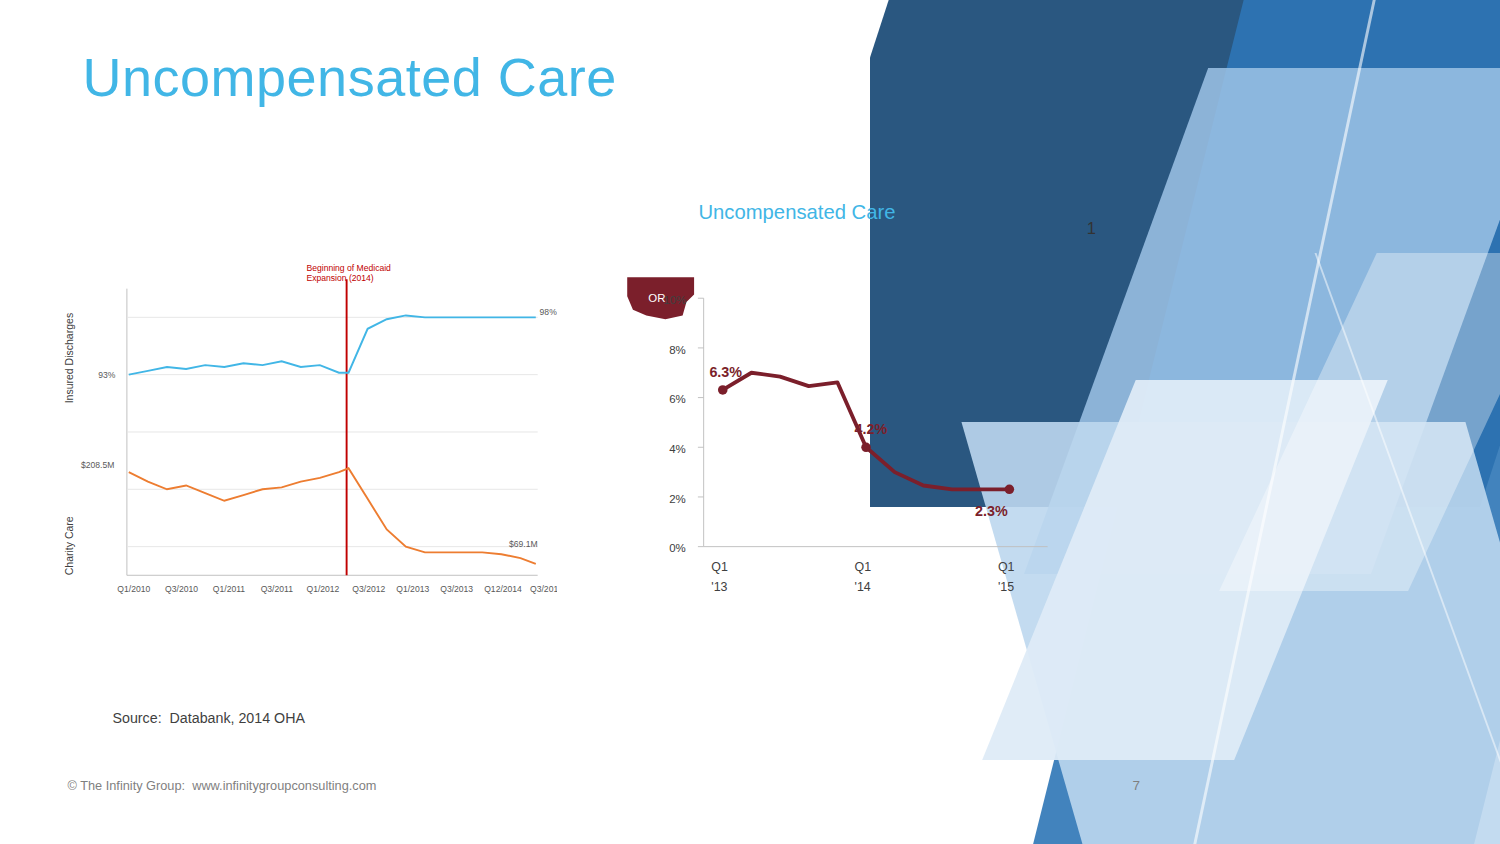Uncompensated Care
Insured Discharges Charity Care Beginning of Medicaid Expansion (2014) 93% 98% $208.5M $69.1M Q1/2010 Q3/2010 Q1/2011 Q3/2011 Q1/2012 Q3/2012 Q1/2013 Q3/2013 Q12/2014 Q3/2014 Q1/2015
Uncompensated Care
1
OR 10% 8% 6% 4% 2% 0% 6.3% 4.2% 2.3% Q1 '13 Q1 '14 Q1 '15
Source: Databank, 2014 OHA
© The Infinity Group: www.infinitygroupconsulting.com
7